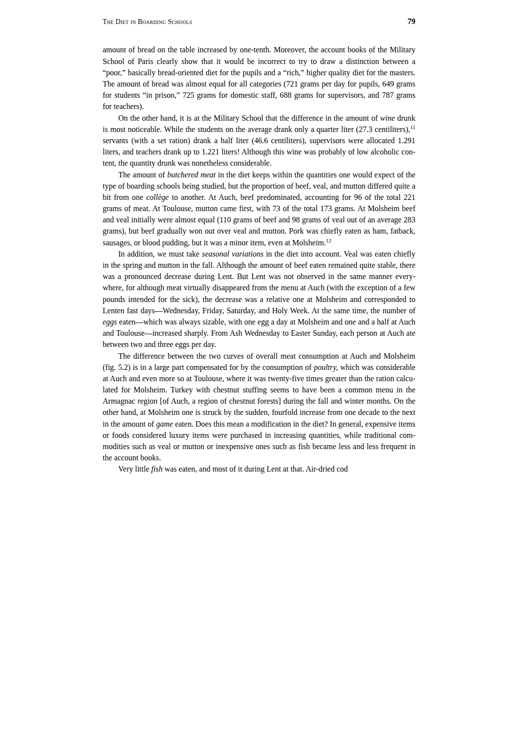The Diet in Boarding Schools 79
amount of bread on the table increased by one-tenth. Moreover, the account books of the Military School of Paris clearly show that it would be incorrect to try to draw a distinction between a “poor,” basically bread-oriented diet for the pupils and a “rich,” higher quality diet for the masters. The amount of bread was almost equal for all categories (721 grams per day for pupils, 649 grams for students “in prison,” 725 grams for domestic staff, 688 grams for supervisors, and 787 grams for teachers).
On the other hand, it is at the Military School that the difference in the amount of wine drunk is most noticeable. While the students on the average drank only a quarter liter (27.3 centiliters),11 servants (with a set ration) drank a half liter (46.6 centiliters), supervisors were allocated 1.291 liters, and teachers drank up to 1.221 liters! Although this wine was probably of low alcoholic content, the quantity drunk was nonetheless considerable.
The amount of butchered meat in the diet keeps within the quantities one would expect of the type of boarding schools being studied, but the proportion of beef, veal, and mutton differed quite a bit from one collège to another. At Auch, beef predominated, accounting for 96 of the total 221 grams of meat. At Toulouse, mutton came first, with 73 of the total 173 grams. At Molsheim beef and veal initially were almost equal (110 grams of beef and 98 grams of veal out of an average 283 grams), but beef gradually won out over veal and mutton. Pork was chiefly eaten as ham, fatback, sausages, or blood pudding, but it was a minor item, even at Molsheim.12
In addition, we must take seasonal variations in the diet into account. Veal was eaten chiefly in the spring and mutton in the fall. Although the amount of beef eaten remained quite stable, there was a pronounced decrease during Lent. But Lent was not observed in the same manner everywhere, for although meat virtually disappeared from the menu at Auch (with the exception of a few pounds intended for the sick), the decrease was a relative one at Molsheim and corresponded to Lenten fast days—Wednesday, Friday, Saturday, and Holy Week. At the same time, the number of eggs eaten—which was always sizable, with one egg a day at Molsheim and one and a half at Auch and Toulouse—increased sharply. From Ash Wednesday to Easter Sunday, each person at Auch ate between two and three eggs per day.
The difference between the two curves of overall meat consumption at Auch and Molsheim (fig. 5.2) is in a large part compensated for by the consumption of poultry, which was considerable at Auch and even more so at Toulouse, where it was twenty-five times greater than the ration calculated for Molsheim. Turkey with chestnut stuffing seems to have been a common menu in the Armagnac region [of Auch, a region of chestnut forests] during the fall and winter months. On the other hand, at Molsheim one is struck by the sudden, fourfold increase from one decade to the next in the amount of game eaten. Does this mean a modification in the diet? In general, expensive items or foods considered luxury items were purchased in increasing quantities, while traditional commodities such as veal or mutton or inexpensive ones such as fish became less and less frequent in the account books.
Very little fish was eaten, and most of it during Lent at that. Air-dried cod